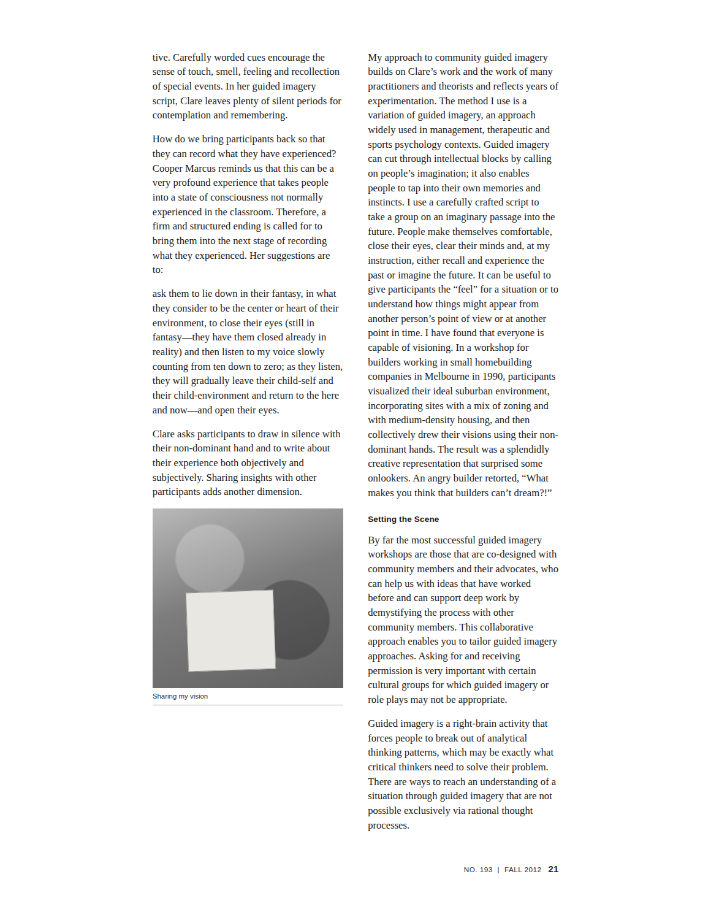tive. Carefully worded cues encourage the sense of touch, smell, feeling and recollection of special events. In her guided imagery script, Clare leaves plenty of silent periods for contemplation and remembering.
How do we bring participants back so that they can record what they have experienced? Cooper Marcus reminds us that this can be a very profound experience that takes people into a state of consciousness not normally experienced in the classroom. Therefore, a firm and structured ending is called for to bring them into the next stage of recording what they experienced. Her suggestions are to:
ask them to lie down in their fantasy, in what they consider to be the center or heart of their environment, to close their eyes (still in fantasy—they have them closed already in reality) and then listen to my voice slowly counting from ten down to zero; as they listen, they will gradually leave their child-self and their child-environment and return to the here and now—and open their eyes.
Clare asks participants to draw in silence with their non-dominant hand and to write about their experience both objectively and subjectively. Sharing insights with other participants adds another dimension.
Sharing my vision
My approach to community guided imagery builds on Clare’s work and the work of many practitioners and theorists and reflects years of experimentation. The method I use is a variation of guided imagery, an approach widely used in management, therapeutic and sports psychology contexts. Guided imagery can cut through intellectual blocks by calling on people’s imagination; it also enables people to tap into their own memories and instincts. I use a carefully crafted script to take a group on an imaginary passage into the future. People make themselves comfortable, close their eyes, clear their minds and, at my instruction, either recall and experience the past or imagine the future. It can be useful to give participants the “feel” for a situation or to understand how things might appear from another person’s point of view or at another point in time. I have found that everyone is capable of visioning. In a workshop for builders working in small homebuilding companies in Melbourne in 1990, participants visualized their ideal suburban environment, incorporating sites with a mix of zoning and with medium-density housing, and then collectively drew their visions using their non-dominant hands. The result was a splendidly creative representation that surprised some onlookers. An angry builder retorted, “What makes you think that builders can’t dream?!”
Setting the Scene
By far the most successful guided imagery workshops are those that are co-designed with community members and their advocates, who can help us with ideas that have worked before and can support deep work by demystifying the process with other community members. This collaborative approach enables you to tailor guided imagery approaches. Asking for and receiving permission is very important with certain cultural groups for which guided imagery or role plays may not be appropriate.
Guided imagery is a right-brain activity that forces people to break out of analytical thinking patterns, which may be exactly what critical thinkers need to solve their problem. There are ways to reach an understanding of a situation through guided imagery that are not possible exclusively via rational thought processes.
NO. 193 | FALL 2012 21